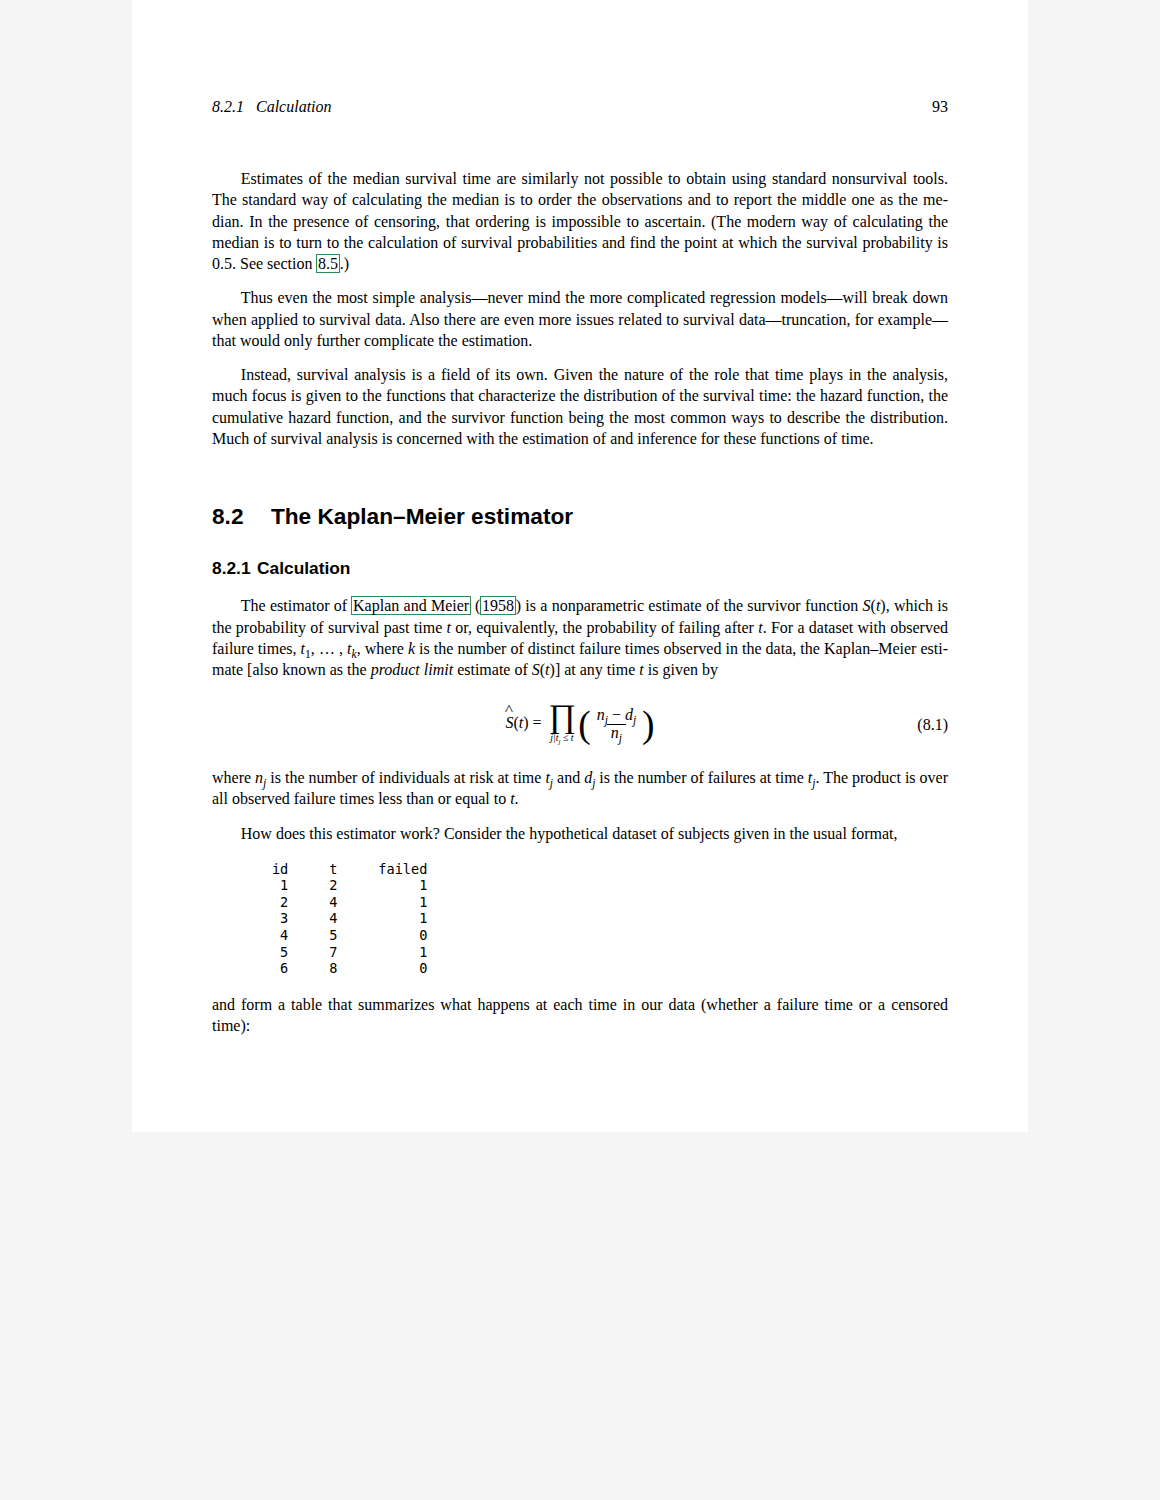8.2.1 Calculation 93
Estimates of the median survival time are similarly not possible to obtain using standard nonsurvival tools. The standard way of calculating the median is to order the observations and to report the middle one as the median. In the presence of censoring, that ordering is impossible to ascertain. (The modern way of calculating the median is to turn to the calculation of survival probabilities and find the point at which the survival probability is 0.5. See section 8.5.)
Thus even the most simple analysis—never mind the more complicated regression models—will break down when applied to survival data. Also there are even more issues related to survival data—truncation, for example—that would only further complicate the estimation.
Instead, survival analysis is a field of its own. Given the nature of the role that time plays in the analysis, much focus is given to the functions that characterize the distribution of the survival time: the hazard function, the cumulative hazard function, and the survivor function being the most common ways to describe the distribution. Much of survival analysis is concerned with the estimation of and inference for these functions of time.
8.2 The Kaplan–Meier estimator
8.2.1 Calculation
The estimator of Kaplan and Meier (1958) is a nonparametric estimate of the survivor function S(t), which is the probability of survival past time t or, equivalently, the probability of failing after t. For a dataset with observed failure times, t1, … , tk, where k is the number of distinct failure times observed in the data, the Kaplan–Meier estimate [also known as the product limit estimate of S(t)] at any time t is given by
S(t) = ∏j|tj ≤ t(nj − dj nj) (8.1)
where nj is the number of individuals at risk at time tj and dj is the number of failures at time tj. The product is over all observed failure times less than or equal to t.
How does this estimator work? Consider the hypothetical dataset of subjects given in the usual format,
  id     t     failed
   1     2          1
   2     4          1
   3     4          1
   4     5          0
   5     7          1
   6     8          0
and form a table that summarizes what happens at each time in our data (whether a failure time or a censored time):